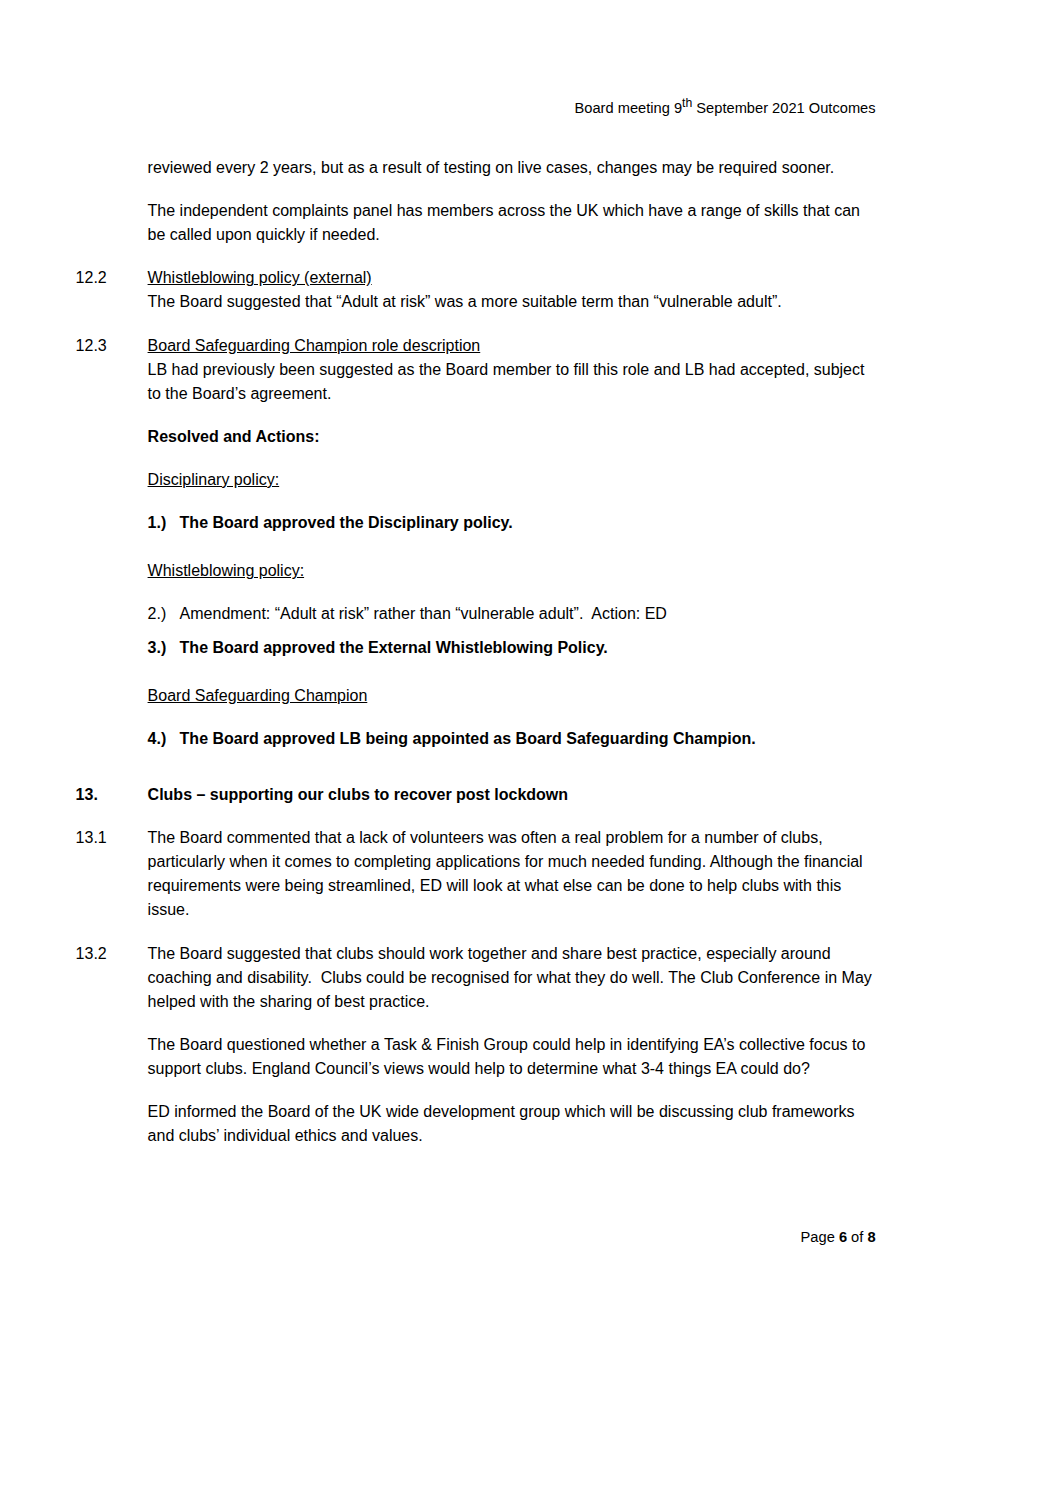Board meeting 9th September 2021 Outcomes
reviewed every 2 years, but as a result of testing on live cases, changes may be required sooner.
The independent complaints panel has members across the UK which have a range of skills that can be called upon quickly if needed.
12.2
Whistleblowing policy (external)
The Board suggested that “Adult at risk” was a more suitable term than “vulnerable adult”.
12.3
Board Safeguarding Champion role description
LB had previously been suggested as the Board member to fill this role and LB had accepted, subject to the Board’s agreement.
Resolved and Actions:
Disciplinary policy:
1.)
The Board approved the Disciplinary policy.
Whistleblowing policy:
2.)
Amendment: “Adult at risk” rather than “vulnerable adult”. Action: ED
3.)
The Board approved the External Whistleblowing Policy.
Board Safeguarding Champion
4.)
The Board approved LB being appointed as Board Safeguarding Champion.
13.
Clubs – supporting our clubs to recover post lockdown
13.1
The Board commented that a lack of volunteers was often a real problem for a number of clubs, particularly when it comes to completing applications for much needed funding. Although the financial requirements were being streamlined, ED will look at what else can be done to help clubs with this issue.
13.2
The Board suggested that clubs should work together and share best practice, especially around coaching and disability. Clubs could be recognised for what they do well. The Club Conference in May helped with the sharing of best practice.
The Board questioned whether a Task & Finish Group could help in identifying EA’s collective focus to support clubs. England Council’s views would help to determine what 3-4 things EA could do?
ED informed the Board of the UK wide development group which will be discussing club frameworks and clubs’ individual ethics and values.
Page 6 of 8